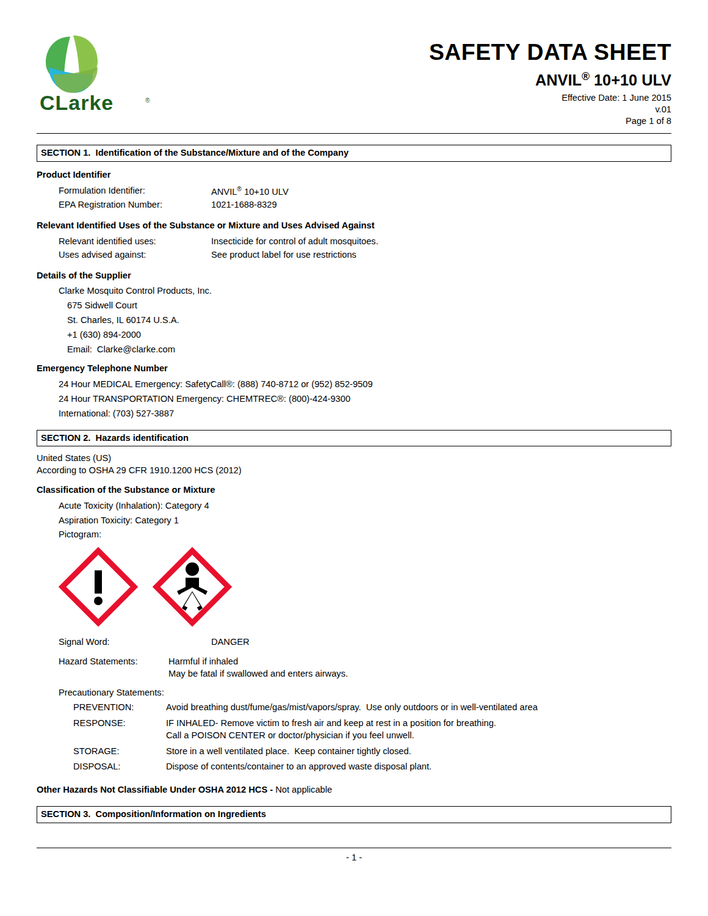CLarke ®
SAFETY DATA SHEET
ANVIL® 10+10 ULV
Effective Date: 1 June 2015
v.01
Page 1 of 8
SECTION 1. Identification of the Substance/Mixture and of the Company
Product Identifier
| Formulation Identifier: | ANVIL ® 10+10 ULV |
| EPA Registration Number: | 1021-1688-8329 |
Relevant Identified Uses of the Substance or Mixture and Uses Advised Against
| Relevant identified uses: | Insecticide for control of adult mosquitoes. |
| Uses advised against: | See product label for use restrictions |
Details of the Supplier
Clarke Mosquito Control Products, Inc.
675 Sidwell Court
St. Charles, IL 60174 U.S.A.
+1 (630) 894-2000
Email: Clarke@clarke.com
Emergency Telephone Number
24 Hour MEDICAL Emergency: SafetyCall®: (888) 740-8712 or (952) 852-9509
24 Hour TRANSPORTATION Emergency: CHEMTREC®: (800)-424-9300
International: (703) 527-3887
SECTION 2. Hazards identification
United States (US)
According to OSHA 29 CFR 1910.1200 HCS (2012)
Classification of the Substance or Mixture
Acute Toxicity (Inhalation): Category 4
Aspiration Toxicity: Category 1
Pictogram:
| Signal Word: | DANGER |
| Hazard Statements: | Harmful if inhaled May be fatal if swallowed and enters airways. |
Precautionary Statements:
| PREVENTION: | Avoid breathing dust/fume/gas/mist/vapors/spray. Use only outdoors or in well-ventilated area |
| RESPONSE: | IF INHALED- Remove victim to fresh air and keep at rest in a position for breathing. Call a POISON CENTER or doctor/physician if you feel unwell. |
| STORAGE: | Store in a well ventilated place. Keep container tightly closed. |
| DISPOSAL: | Dispose of contents/container to an approved waste disposal plant. |
Other Hazards Not Classifiable Under OSHA 2012 HCS - Not applicable
SECTION 3. Composition/Information on Ingredients
- 1 -